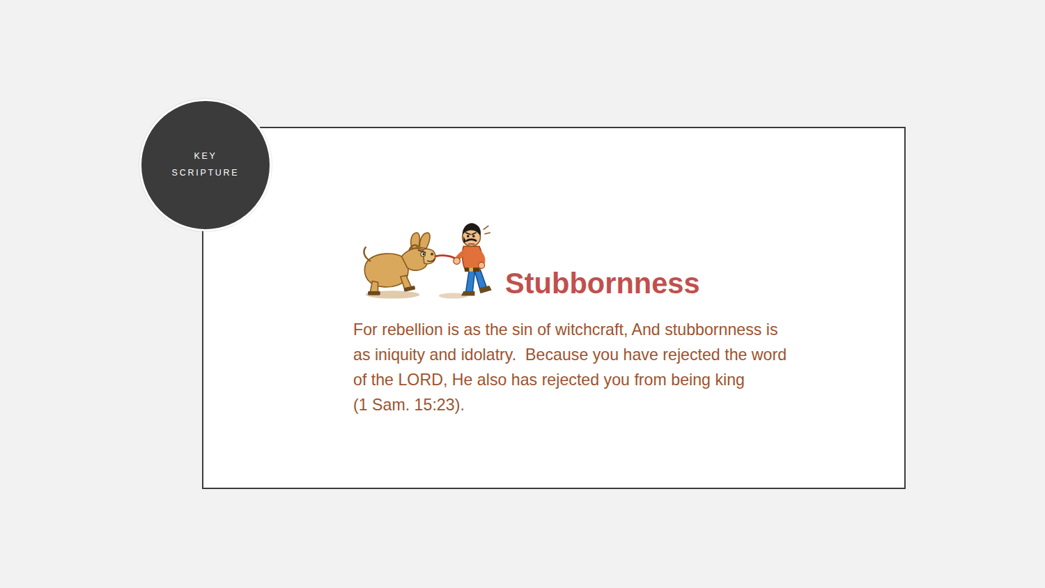Key
Scripture
Stubbornness
For rebellion is as the sin of witchcraft, And stubbornness is as iniquity and idolatry. Because you have rejected the word of the LORD, He also has rejected you from being king (1 Sam. 15:23).